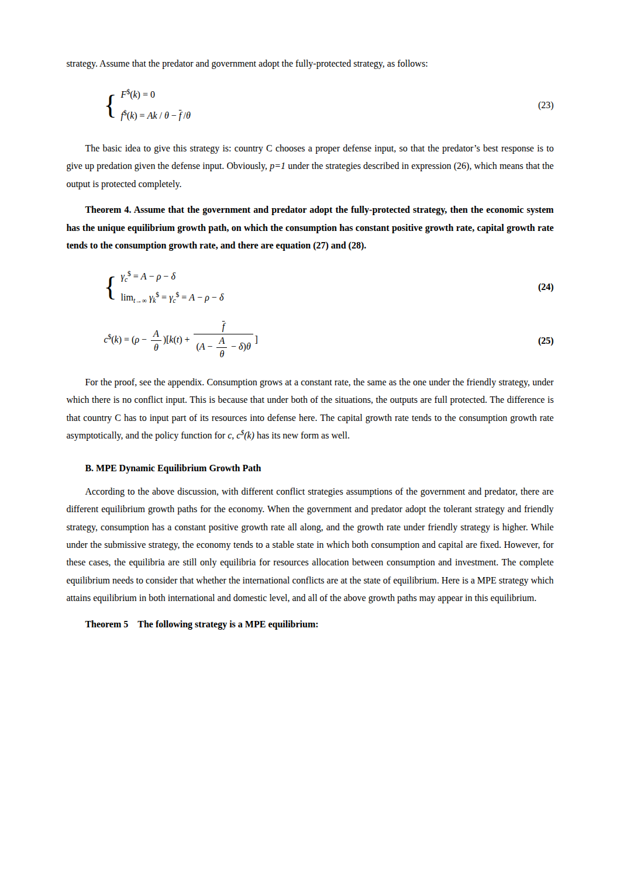strategy. Assume that the predator and government adopt the fully-protected strategy, as follows:
{
F$(k) = 0
f$(k) = Ak / θ − f /θ
(23)
The basic idea to give this strategy is: country C chooses a proper defense input, so that the predator’s best response is to give up predation given the defense input. Obviously, p=1 under the strategies described in expression (26), which means that the output is protected completely.
Theorem 4. Assume that the government and predator adopt the fully-protected strategy, then the economic system has the unique equilibrium growth path, on which the consumption has constant positive growth rate, capital growth rate tends to the consumption growth rate, and there are equation (27) and (28).
{
γc$ = A − ρ − δ
limt→∞ γk$ = γc$ = A − ρ − δ
(24)
c$(k) = (ρ − Aθ)[k(t) + f(A − Aθ − δ)θ]
(25)
For the proof, see the appendix. Consumption grows at a constant rate, the same as the one under the friendly strategy, under which there is no conflict input. This is because that under both of the situations, the outputs are full protected. The difference is that country C has to input part of its resources into defense here. The capital growth rate tends to the consumption growth rate asymptotically, and the policy function for c, c$(k) has its new form as well.
B. MPE Dynamic Equilibrium Growth Path
According to the above discussion, with different conflict strategies assumptions of the government and predator, there are different equilibrium growth paths for the economy. When the government and predator adopt the tolerant strategy and friendly strategy, consumption has a constant positive growth rate all along, and the growth rate under friendly strategy is higher. While under the submissive strategy, the economy tends to a stable state in which both consumption and capital are fixed. However, for these cases, the equilibria are still only equilibria for resources allocation between consumption and investment. The complete equilibrium needs to consider that whether the international conflicts are at the state of equilibrium. Here is a MPE strategy which attains equilibrium in both international and domestic level, and all of the above growth paths may appear in this equilibrium.
Theorem 5 The following strategy is a MPE equilibrium: